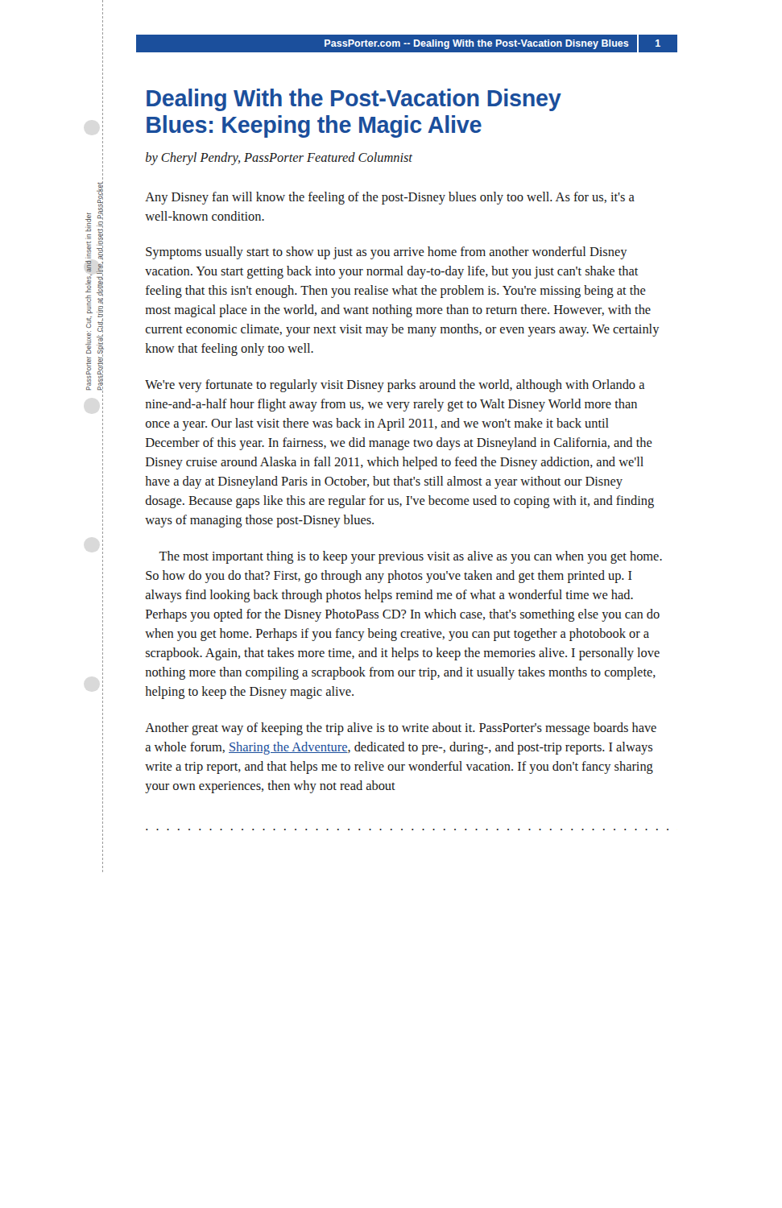PassPorter Deluxe: Cut, punch holes, and insert in binder
PassPorter Spiral: Cut, trim at dotted line, and insert in PassPocket
PassPorter.com -- Dealing With the Post-Vacation Disney Blues
1
Dealing With the Post-Vacation Disney
Blues: Keeping the Magic Alive
by Cheryl Pendry, PassPorter Featured Columnist
Any Disney fan will know the feeling of the post-Disney blues only too well. As for us, it's a well-known condition.
Symptoms usually start to show up just as you arrive home from another wonderful Disney vacation. You start getting back into your normal day-to-day life, but you just can't shake that feeling that this isn't enough. Then you realise what the problem is. You're missing being at the most magical place in the world, and want nothing more than to return there. However, with the current economic climate, your next visit may be many months, or even years away. We certainly know that feeling only too well.
We're very fortunate to regularly visit Disney parks around the world, although with Orlando a nine-and-a-half hour flight away from us, we very rarely get to Walt Disney World more than once a year. Our last visit there was back in April 2011, and we won't make it back until December of this year. In fairness, we did manage two days at Disneyland in California, and the Disney cruise around Alaska in fall 2011, which helped to feed the Disney addiction, and we'll have a day at Disneyland Paris in October, but that's still almost a year without our Disney dosage. Because gaps like this are regular for us, I've become used to coping with it, and finding ways of managing those post-Disney blues.
The most important thing is to keep your previous visit as alive as you can when you get home. So how do you do that? First, go through any photos you've taken and get them printed up. I always find looking back through photos helps remind me of what a wonderful time we had. Perhaps you opted for the Disney PhotoPass CD? In which case, that's something else you can do when you get home. Perhaps if you fancy being creative, you can put together a photobook or a scrapbook. Again, that takes more time, and it helps to keep the memories alive. I personally love nothing more than compiling a scrapbook from our trip, and it usually takes months to complete, helping to keep the Disney magic alive.
Another great way of keeping the trip alive is to write about it. PassPorter's message boards have a whole forum, Sharing the Adventure, dedicated to pre-, during-, and post-trip reports. I always write a trip report, and that helps me to relive our wonderful vacation. If you don't fancy sharing your own experiences, then why not read about
. . . . . . . . . . . . . . . . . . . . . . . . . . . . . . . . . . . . . . . . . . . . . . . . . . . . . . . . . . . . . . . . .